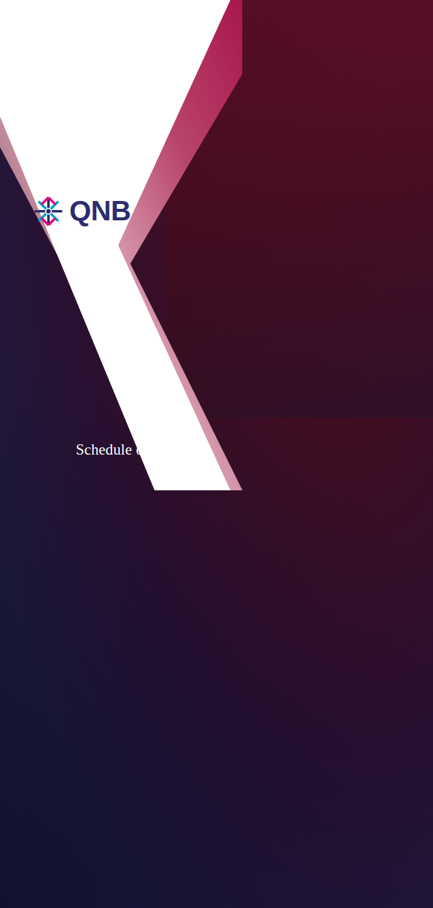QNB
Schedule of Charges